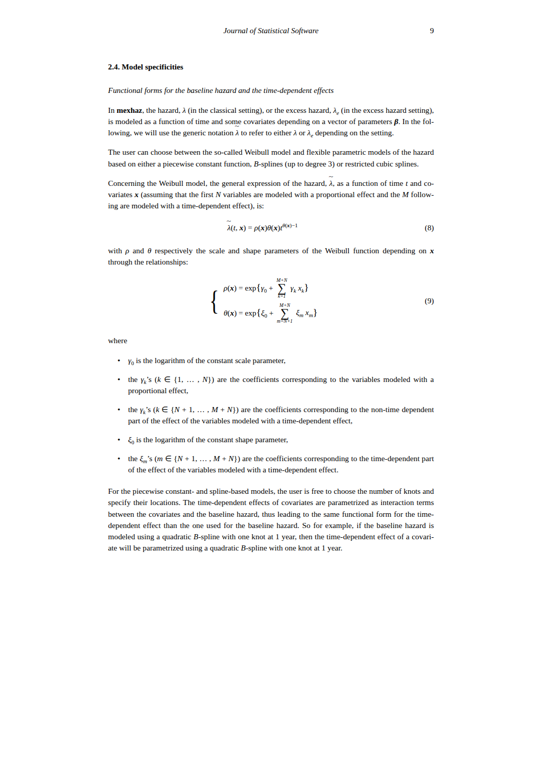Journal of Statistical Software 9
2.4. Model specificities
Functional forms for the baseline hazard and the time-dependent effects
In mexhaz, the hazard, λ (in the classical setting), or the excess hazard, λe (in the excess hazard setting), is modeled as a function of time and some covariates depending on a vector of parameters β. In the following, we will use the generic notation λ to refer to either λ or λe depending on the setting.
The user can choose between the so-called Weibull model and flexible parametric models of the hazard based on either a piecewise constant function, B-splines (up to degree 3) or restricted cubic splines.
Concerning the Weibull model, the general expression of the hazard, λ, as a function of time t and covariates x (assuming that the first N variables are modeled with a proportional effect and the M following are modeled with a time-dependent effect), is:
λ(t, x) = ρ(x)θ(x)tθ(x)−1
(8)
with ρ and θ respectively the scale and shape parameters of the Weibull function depending on x through the relationships:
{ ρ(x) = exp{γ0 + M+N ∑ k=1 γk xk} θ(x) = exp{ξ0 + M+N ∑ m=N+1 ξm xm}
(9)
where
γ0 is the logarithm of the constant scale parameter,
the γk’s (k ∈ {1, … , N}) are the coefficients corresponding to the variables modeled with a proportional effect,
the γk’s (k ∈ {N + 1, … , M + N}) are the coefficients corresponding to the non-time dependent part of the effect of the variables modeled with a time-dependent effect,
ξ0 is the logarithm of the constant shape parameter,
the ξm’s (m ∈ {N + 1, … , M + N}) are the coefficients corresponding to the time-dependent part of the effect of the variables modeled with a time-dependent effect.
For the piecewise constant- and spline-based models, the user is free to choose the number of knots and specify their locations. The time-dependent effects of covariates are parametrized as interaction terms between the covariates and the baseline hazard, thus leading to the same functional form for the time-dependent effect than the one used for the baseline hazard. So for example, if the baseline hazard is modeled using a quadratic B-spline with one knot at 1 year, then the time-dependent effect of a covariate will be parametrized using a quadratic B-spline with one knot at 1 year.